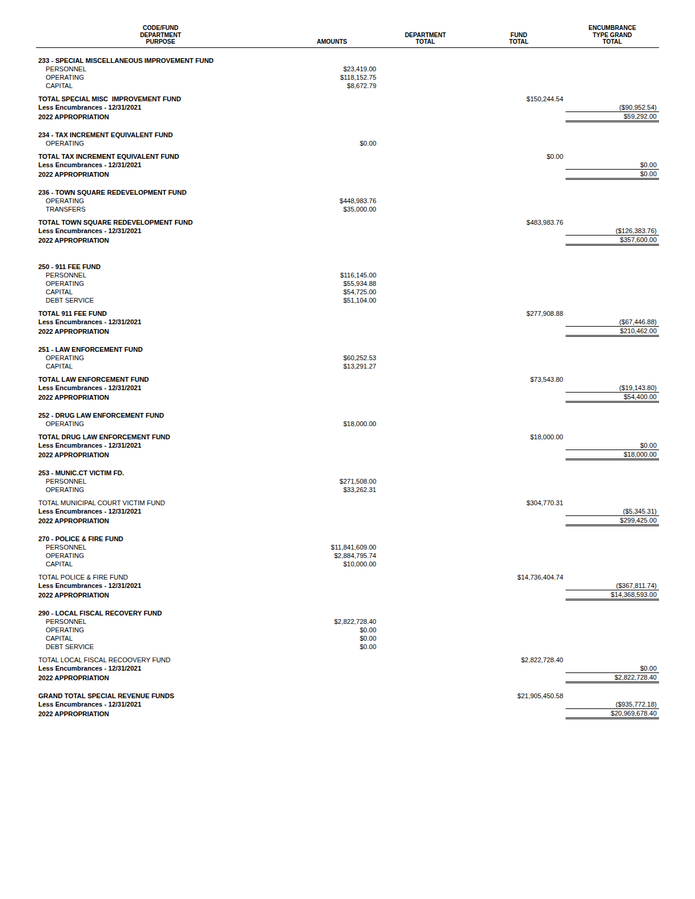| CODE/FUND DEPARTMENT PURPOSE | AMOUNTS | DEPARTMENT TOTAL | FUND TOTAL | ENCUMBRANCE TYPE GRAND TOTAL |
| --- | --- | --- | --- | --- |
| 233 - SPECIAL MISCELLANEOUS IMPROVEMENT FUND | | | | |
| PERSONNEL | $23,419.00 | | | |
| OPERATING | $118,152.75 | | | |
| CAPITAL | $8,672.79 | | | |
| TOTAL SPECIAL MISC IMPROVEMENT FUND | | | $150,244.54 | |
| Less Encumbrances - 12/31/2021 | | | | ($90,952.54) |
| 2022 APPROPRIATION | | | | $59,292.00 |
| 234 - TAX INCREMENT EQUIVALENT FUND | | | | |
| OPERATING | $0.00 | | | |
| TOTAL TAX INCREMENT EQUIVALENT FUND | | | $0.00 | |
| Less Encumbrances - 12/31/2021 | | | | $0.00 |
| 2022 APPROPRIATION | | | | $0.00 |
| 236 - TOWN SQUARE REDEVELOPMENT FUND | | | | |
| OPERATING | $448,983.76 | | | |
| TRANSFERS | $35,000.00 | | | |
| TOTAL TOWN SQUARE REDEVELOPMENT FUND | | | $483,983.76 | |
| Less Encumbrances - 12/31/2021 | | | | ($126,383.76) |
| 2022 APPROPRIATION | | | | $357,600.00 |
| 250 - 911 FEE FUND | | | | |
| PERSONNEL | $116,145.00 | | | |
| OPERATING | $55,934.88 | | | |
| CAPITAL | $54,725.00 | | | |
| DEBT SERVICE | $51,104.00 | | | |
| TOTAL 911 FEE FUND | | | $277,908.88 | |
| Less Encumbrances - 12/31/2021 | | | | ($67,446.88) |
| 2022 APPROPRIATION | | | | $210,462.00 |
| 251 - LAW ENFORCEMENT FUND | | | | |
| OPERATING | $60,252.53 | | | |
| CAPITAL | $13,291.27 | | | |
| TOTAL LAW ENFORCEMENT FUND | | | $73,543.80 | |
| Less Encumbrances - 12/31/2021 | | | | ($19,143.80) |
| 2022 APPROPRIATION | | | | $54,400.00 |
| 252 - DRUG LAW ENFORCEMENT FUND | | | | |
| OPERATING | $18,000.00 | | | |
| TOTAL DRUG LAW ENFORCEMENT FUND | | | $18,000.00 | |
| Less Encumbrances - 12/31/2021 | | | | $0.00 |
| 2022 APPROPRIATION | | | | $18,000.00 |
| 253 - MUNIC.CT VICTIM FD. | | | | |
| PERSONNEL | $271,508.00 | | | |
| OPERATING | $33,262.31 | | | |
| TOTAL MUNICIPAL COURT VICTIM FUND | | | $304,770.31 | |
| Less Encumbrances - 12/31/2021 | | | | ($5,345.31) |
| 2022 APPROPRIATION | | | | $299,425.00 |
| 270 - POLICE & FIRE FUND | | | | |
| PERSONNEL | $11,841,609.00 | | | |
| OPERATING | $2,884,795.74 | | | |
| CAPITAL | $10,000.00 | | | |
| TOTAL POLICE & FIRE FUND | | | $14,736,404.74 | |
| Less Encumbrances - 12/31/2021 | | | | ($367,811.74) |
| 2022 APPROPRIATION | | | | $14,368,593.00 |
| 290 - LOCAL FISCAL RECOVERY FUND | | | | |
| PERSONNEL | $2,822,728.40 | | | |
| OPERATING | $0.00 | | | |
| CAPITAL | $0.00 | | | |
| DEBT SERVICE | $0.00 | | | |
| TOTAL LOCAL FISCAL RECOOVERY FUND | | | $2,822,728.40 | |
| Less Encumbrances - 12/31/2021 | | | | $0.00 |
| 2022 APPROPRIATION | | | | $2,822,728.40 |
| GRAND TOTAL SPECIAL REVENUE FUNDS | | | $21,905,450.58 | |
| Less Encumbrances - 12/31/2021 | | | | ($935,772.18) |
| 2022 APPROPRIATION | | | | $20,969,678.40 |